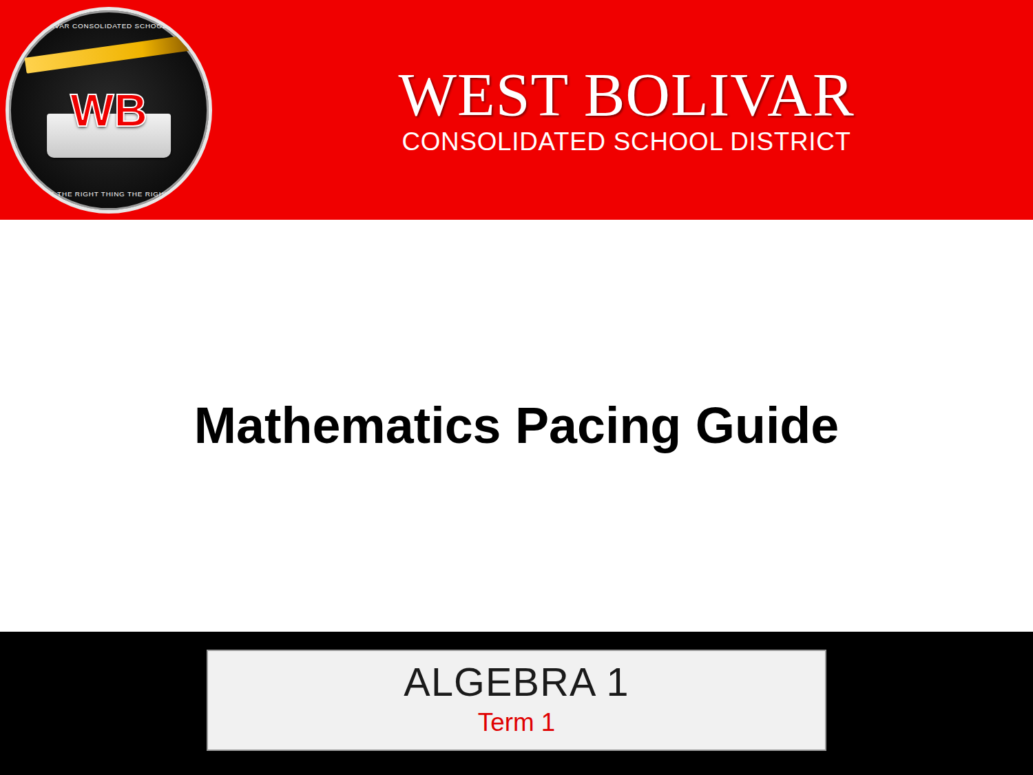West Bolivar Consolidated School District “Doing the Right Thing the Right Way”
WB
WEST BOLIVAR
CONSOLIDATED SCHOOL DISTRICT
Mathematics Pacing Guide
ALGEBRA 1
Term 1